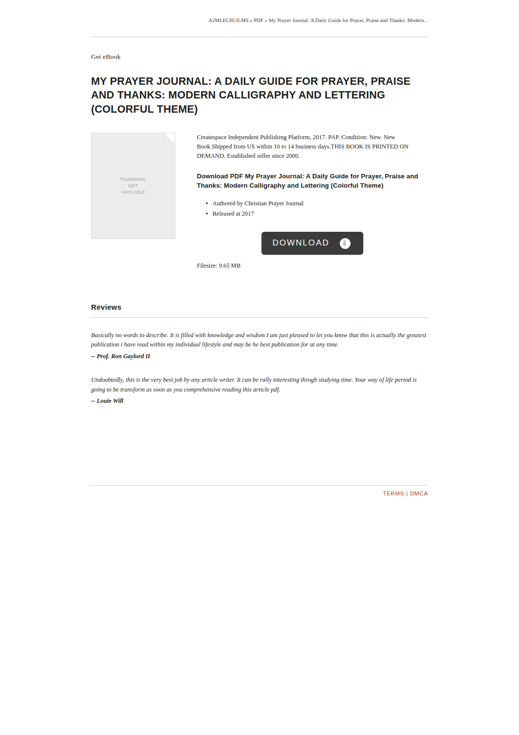A2MLEC8UJLMS » PDF » My Prayer Journal: A Daily Guide for Prayer, Praise and Thanks: Modern...
Get eBook
My Prayer Journal: A Daily Guide for Prayer, Praise and Thanks: Modern Calligraphy and Lettering (Colorful Theme)
THUMBNAIL
NOT
AVAILABLE
Createspace Independent Publishing Platform, 2017. PAP. Condition: New. New Book.Shipped from US within 10 to 14 business days.THIS BOOK IS PRINTED ON DEMAND. Established seller since 2000.
Download PDF My Prayer Journal: A Daily Guide for Prayer, Praise and Thanks: Modern Calligraphy and Lettering (Colorful Theme)
Authored by Christian Prayer Journal
Released at 2017
Download ⇩
Filesize: 9.65 MB
Reviews
Basically no words to describe. It is filled with knowledge and wisdom I am just pleased to let you know that this is actually the greatest publication i have read within my individual lifestyle and may be he best publication for at any time.
-- Prof. Ron Gaylord II
Undoubtedly, this is the very best job by any article writer. It can be rally interesting throgh studying time. Your way of life period is going to be transform as soon as you comprehensive reading this article pdf.
-- Louie Will
TERMS|DMCA